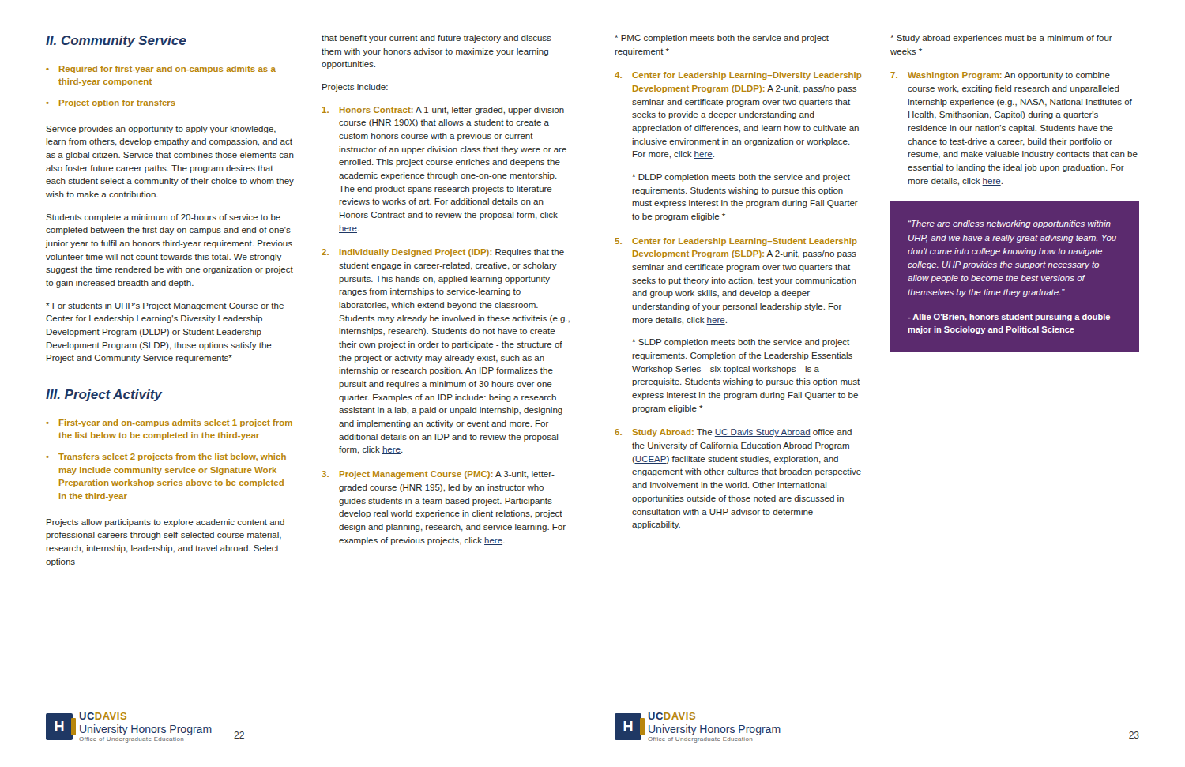II. Community Service
Required for first-year and on-campus admits as a third-year component
Project option for transfers
Service provides an opportunity to apply your knowledge, learn from others, develop empathy and compassion, and act as a global citizen. Service that combines those elements can also foster future career paths. The program desires that each student select a community of their choice to whom they wish to make a contribution.
Students complete a minimum of 20-hours of service to be completed between the first day on campus and end of one's junior year to fulfil an honors third-year requirement. Previous volunteer time will not count towards this total. We strongly suggest the time rendered be with one organization or project to gain increased breadth and depth.
* For students in UHP's Project Management Course or the Center for Leadership Learning's Diversity Leadership Development Program (DLDP) or Student Leadership Development Program (SLDP), those options satisfy the Project and Community Service requirements*
III. Project Activity
First-year and on-campus admits select 1 project from the list below to be completed in the third-year
Transfers select 2 projects from the list below, which may include community service or Signature Work Preparation workshop series above to be completed in the third-year
Projects allow participants to explore academic content and professional careers through self-selected course material, research, internship, leadership, and travel abroad. Select options
that benefit your current and future trajectory and discuss them with your honors advisor to maximize your learning opportunities.
Projects include:
Honors Contract: A 1-unit, letter-graded, upper division course (HNR 190X) that allows a student to create a custom honors course with a previous or current instructor of an upper division class that they were or are enrolled. This project course enriches and deepens the academic experience through one-on-one mentorship. The end product spans research projects to literature reviews to works of art. For additional details on an Honors Contract and to review the proposal form, click here.
Individually Designed Project (IDP): Requires that the student engage in career-related, creative, or scholary pursuits. This hands-on, applied learning opportunity ranges from internships to service-learning to laboratories, which extend beyond the classroom. Students may already be involved in these activiteis (e.g., internships, research). Students do not have to create their own project in order to participate - the structure of the project or activity may already exist, such as an internship or research position. An IDP formalizes the pursuit and requires a minimum of 30 hours over one quarter. Examples of an IDP include: being a research assistant in a lab, a paid or unpaid internship, designing and implementing an activity or event and more. For additional details on an IDP and to review the proposal form, click here.
Project Management Course (PMC): A 3-unit, letter-graded course (HNR 195), led by an instructor who guides students in a team based project. Participants develop real world experience in client relations, project design and planning, research, and service learning. For examples of previous projects, click here.
H
UCDAVIS
University Honors Program
Office of Undergraduate Education
22
* PMC completion meets both the service and project requirement *
Center for Leadership Learning–Diversity Leadership Development Program (DLDP): A 2-unit, pass/no pass seminar and certificate program over two quarters that seeks to provide a deeper understanding and appreciation of differences, and learn how to cultivate an inclusive environment in an organization or workplace. For more, click here.
* DLDP completion meets both the service and project requirements. Students wishing to pursue this option must express interest in the program during Fall Quarter to be program eligible *
Center for Leadership Learning–Student Leadership Development Program (SLDP): A 2-unit, pass/no pass seminar and certificate program over two quarters that seeks to put theory into action, test your communication and group work skills, and develop a deeper understanding of your personal leadership style. For more details, click here.
* SLDP completion meets both the service and project requirements. Completion of the Leadership Essentials Workshop Series—six topical workshops—is a prerequisite. Students wishing to pursue this option must express interest in the program during Fall Quarter to be program eligible *
Study Abroad: The UC Davis Study Abroad office and the University of California Education Abroad Program (UCEAP) facilitate student studies, exploration, and engagement with other cultures that broaden perspective and involvement in the world. Other international opportunities outside of those noted are discussed in consultation with a UHP advisor to determine applicability.
* Study abroad experiences must be a minimum of four-weeks *
Washington Program: An opportunity to combine course work, exciting field research and unparalleled internship experience (e.g., NASA, National Institutes of Health, Smithsonian, Capitol) during a quarter's residence in our nation's capital. Students have the chance to test-drive a career, build their portfolio or resume, and make valuable industry contacts that can be essential to landing the ideal job upon graduation. For more details, click here.
“There are endless networking opportunities within UHP, and we have a really great advising team. You don't come into college knowing how to navigate college. UHP provides the support necessary to allow people to become the best versions of themselves by the time they graduate.” - Allie O'Brien, honors student pursuing a double major in Sociology and Political Science
H
UCDAVIS
University Honors Program
Office of Undergraduate Education
23